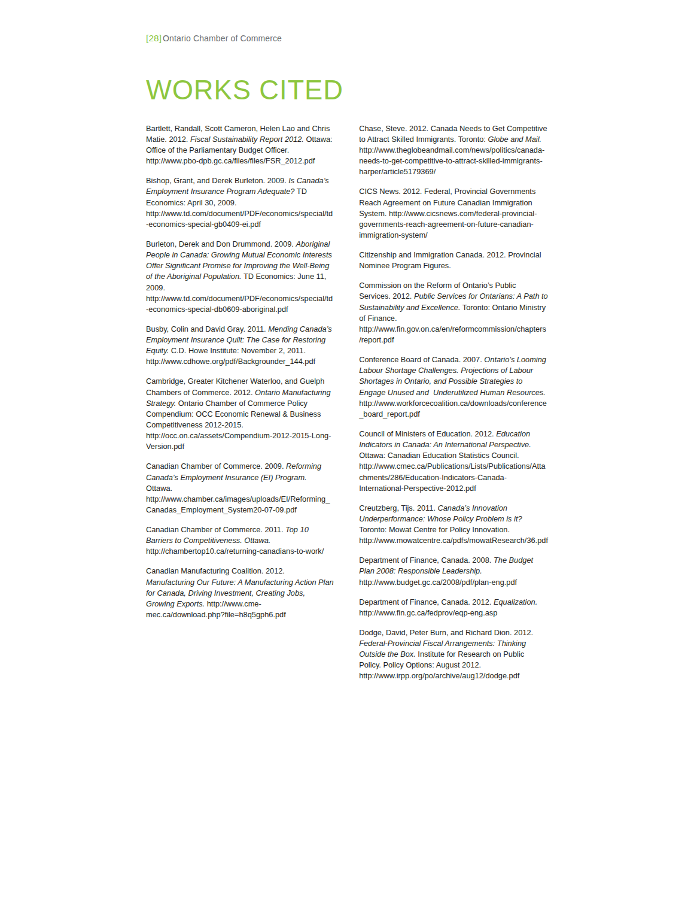[28] Ontario Chamber of Commerce
Works Cited
Bartlett, Randall, Scott Cameron, Helen Lao and Chris Matie. 2012. Fiscal Sustainability Report 2012. Ottawa: Office of the Parliamentary Budget Officer. http://www.pbo-dpb.gc.ca/files/files/FSR_2012.pdf
Bishop, Grant, and Derek Burleton. 2009. Is Canada’s Employment Insurance Program Adequate? TD Economics: April 30, 2009.
http://www.td.com/document/PDF/economics/special/td-economics-special-gb0409-ei.pdf
Burleton, Derek and Don Drummond. 2009. Aboriginal People in Canada: Growing Mutual Economic Interests Offer Significant Promise for Improving the Well-Being of the Aboriginal Population. TD Economics: June 11, 2009. http://www.td.com/document/PDF/economics/special/td-economics-special-db0609-aboriginal.pdf
Busby, Colin and David Gray. 2011. Mending Canada’s Employment Insurance Quilt: The Case for Restoring Equity. C.D. Howe Institute: November 2, 2011. http://www.cdhowe.org/pdf/Backgrounder_144.pdf
Cambridge, Greater Kitchener Waterloo, and Guelph Chambers of Commerce. 2012. Ontario Manufacturing Strategy. Ontario Chamber of Commerce Policy Compendium: OCC Economic Renewal & Business Competitiveness 2012-2015. http://occ.on.ca/assets/Compendium-2012-2015-Long-Version.pdf
Canadian Chamber of Commerce. 2009. Reforming Canada’s Employment Insurance (EI) Program. Ottawa. http://www.chamber.ca/images/uploads/EI/Reforming_Canadas_Employment_System20-07-09.pdf
Canadian Chamber of Commerce. 2011. Top 10 Barriers to Competitiveness. Ottawa. http://chambertop10.ca/returning-canadians-to-work/
Canadian Manufacturing Coalition. 2012. Manufacturing Our Future: A Manufacturing Action Plan for Canada, Driving Investment, Creating Jobs, Growing Exports. http://www.cme-mec.ca/download.php?file=h8q5gph6.pdf
Chase, Steve. 2012. Canada Needs to Get Competitive to Attract Skilled Immigrants. Toronto: Globe and Mail. http://www.theglobeandmail.com/news/politics/canada-needs-to-get-competitive-to-attract-skilled-immigrants-harper/article5179369/
CICS News. 2012. Federal, Provincial Governments Reach Agreement on Future Canadian Immigration System. http://www.cicsnews.com/federal-provincial-governments-reach-agreement-on-future-canadian-immigration-system/
Citizenship and Immigration Canada. 2012. Provincial Nominee Program Figures.
Commission on the Reform of Ontario’s Public Services. 2012. Public Services for Ontarians: A Path to Sustainability and Excellence. Toronto: Ontario Ministry of Finance. http://www.fin.gov.on.ca/en/reformcommission/chapters/report.pdf
Conference Board of Canada. 2007. Ontario’s Looming Labour Shortage Challenges. Projections of Labour Shortages in Ontario, and Possible Strategies to Engage Unused and Underutilized Human Resources. http://www.workforcecoalition.ca/downloads/conference_board_report.pdf
Council of Ministers of Education. 2012. Education Indicators in Canada: An International Perspective. Ottawa: Canadian Education Statistics Council. http://www.cmec.ca/Publications/Lists/Publications/Attachments/286/Education-Indicators-Canada-International-Perspective-2012.pdf
Creutzberg, Tijs. 2011. Canada’s Innovation Underperformance: Whose Policy Problem is it? Toronto: Mowat Centre for Policy Innovation. http://www.mowatcentre.ca/pdfs/mowatResearch/36.pdf
Department of Finance, Canada. 2008. The Budget Plan 2008: Responsible Leadership. http://www.budget.gc.ca/2008/pdf/plan-eng.pdf
Department of Finance, Canada. 2012. Equalization. http://www.fin.gc.ca/fedprov/eqp-eng.asp
Dodge, David, Peter Burn, and Richard Dion. 2012. Federal-Provincial Fiscal Arrangements: Thinking Outside the Box. Institute for Research on Public Policy. Policy Options: August 2012. http://www.irpp.org/po/archive/aug12/dodge.pdf